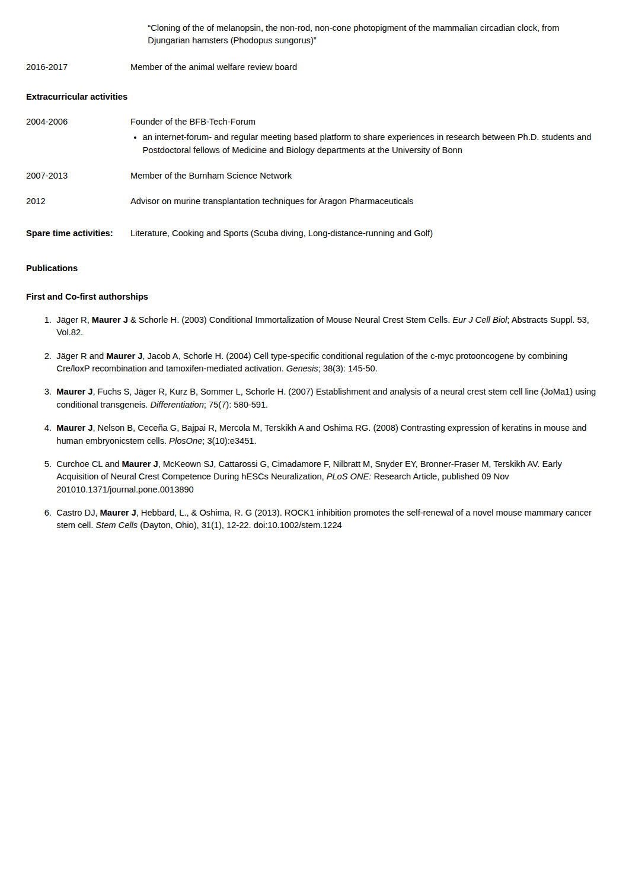“Cloning of the of melanopsin, the non-rod, non-cone photopigment of the mammalian circadian clock, from Djungarian hamsters (Phodopus sungorus)”
2016-2017
Member of the animal welfare review board
Extracurricular activities
2004-2006
Founder of the BFB-Tech-Forum
an internet-forum- and regular meeting based platform to share experiences in research between Ph.D. students and Postdoctoral fellows of Medicine and Biology departments at the University of Bonn
2007-2013
Member of the Burnham Science Network
2012
Advisor on murine transplantation techniques for Aragon Pharmaceuticals
Spare time activities:
Literature, Cooking and Sports (Scuba diving, Long-distance-running and Golf)
Publications
First and Co-first authorships
Jäger R, Maurer J & Schorle H. (2003) Conditional Immortalization of Mouse Neural Crest Stem Cells. Eur J Cell Biol; Abstracts Suppl. 53, Vol.82.
Jäger R and Maurer J, Jacob A, Schorle H. (2004) Cell type-specific conditional regulation of the c-myc protooncogene by combining Cre/loxP recombination and tamoxifen-mediated activation. Genesis; 38(3): 145-50.
Maurer J, Fuchs S, Jäger R, Kurz B, Sommer L, Schorle H. (2007) Establishment and analysis of a neural crest stem cell line (JoMa1) using conditional transgeneis. Differentiation; 75(7): 580-591.
Maurer J, Nelson B, Ceceña G, Bajpai R, Mercola M, Terskikh A and Oshima RG. (2008) Contrasting expression of keratins in mouse and human embryonicstem cells. PlosOne; 3(10):e3451.
Curchoe CL and Maurer J, McKeown SJ, Cattarossi G, Cimadamore F, Nilbratt M, Snyder EY, Bronner-Fraser M, Terskikh AV. Early Acquisition of Neural Crest Competence During hESCs Neuralization, PLoS ONE: Research Article, published 09 Nov 201010.1371/journal.pone.0013890
Castro DJ, Maurer J, Hebbard, L., & Oshima, R. G (2013). ROCK1 inhibition promotes the self-renewal of a novel mouse mammary cancer stem cell. Stem Cells (Dayton, Ohio), 31(1), 12-22. doi:10.1002/stem.1224